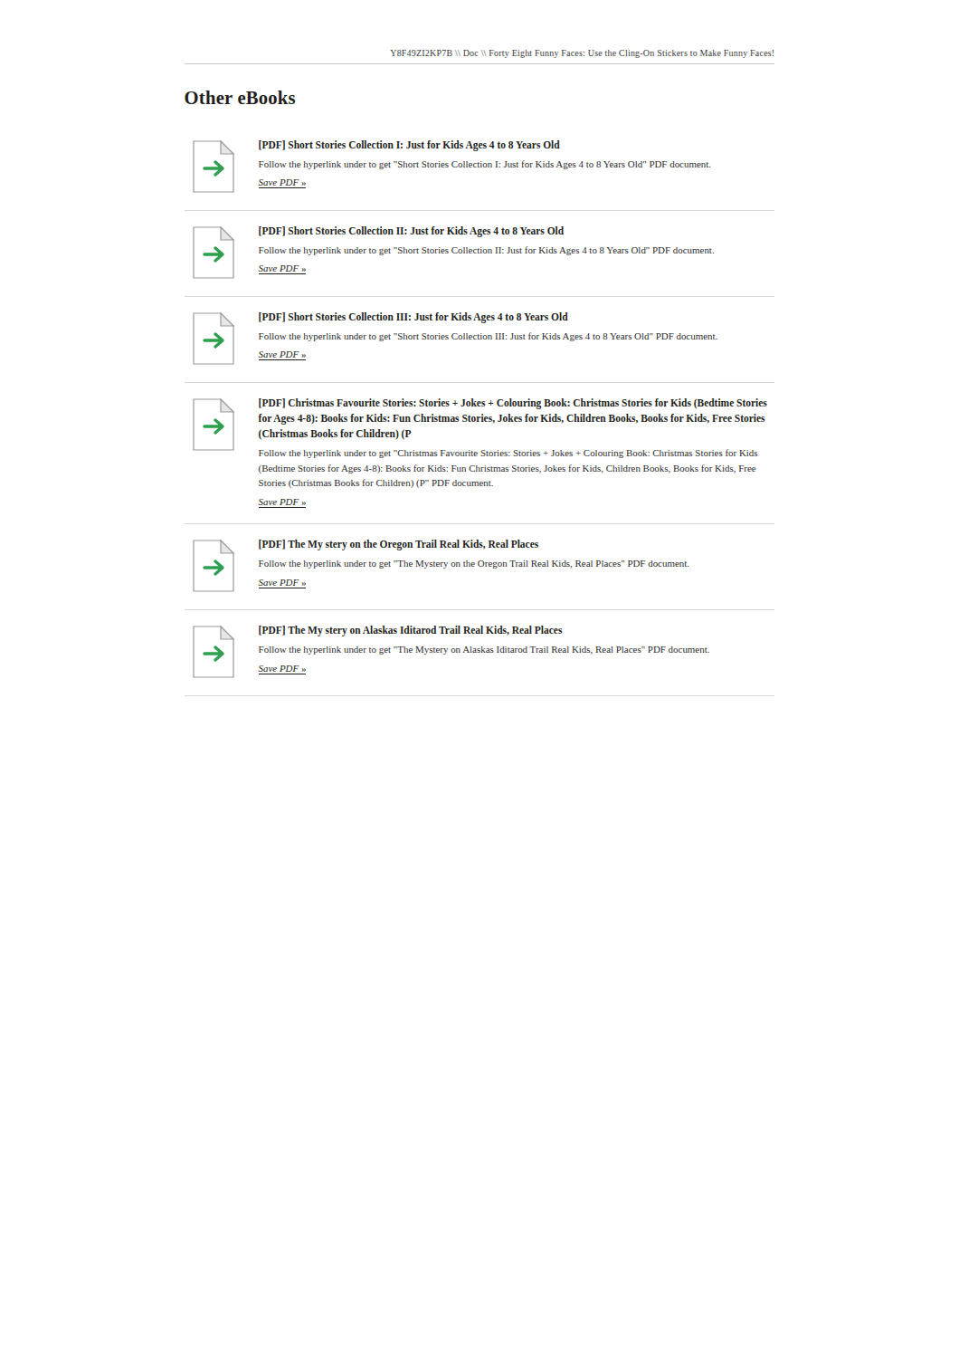Y8F49ZI2KP7B \\ Doc \\ Forty Eight Funny Faces: Use the Cling-On Stickers to Make Funny Faces!
Other eBooks
[PDF] Short Stories Collection I: Just for Kids Ages 4 to 8 Years Old
Follow the hyperlink under to get "Short Stories Collection I: Just for Kids Ages 4 to 8 Years Old" PDF document.
Save PDF »
[PDF] Short Stories Collection II: Just for Kids Ages 4 to 8 Years Old
Follow the hyperlink under to get "Short Stories Collection II: Just for Kids Ages 4 to 8 Years Old" PDF document.
Save PDF »
[PDF] Short Stories Collection III: Just for Kids Ages 4 to 8 Years Old
Follow the hyperlink under to get "Short Stories Collection III: Just for Kids Ages 4 to 8 Years Old" PDF document.
Save PDF »
[PDF] Christmas Favourite Stories: Stories + Jokes + Colouring Book: Christmas Stories for Kids (Bedtime Stories for Ages 4-8): Books for Kids: Fun Christmas Stories, Jokes for Kids, Children Books, Books for Kids, Free Stories (Christmas Books for Children) (P
Follow the hyperlink under to get "Christmas Favourite Stories: Stories + Jokes + Colouring Book: Christmas Stories for Kids (Bedtime Stories for Ages 4-8): Books for Kids: Fun Christmas Stories, Jokes for Kids, Children Books, Books for Kids, Free Stories (Christmas Books for Children) (P" PDF document.
Save PDF »
[PDF] The My stery on the Oregon Trail Real Kids, Real Places
Follow the hyperlink under to get "The Mystery on the Oregon Trail Real Kids, Real Places" PDF document.
Save PDF »
[PDF] The My stery on Alaskas Iditarod Trail Real Kids, Real Places
Follow the hyperlink under to get "The Mystery on Alaskas Iditarod Trail Real Kids, Real Places" PDF document.
Save PDF »